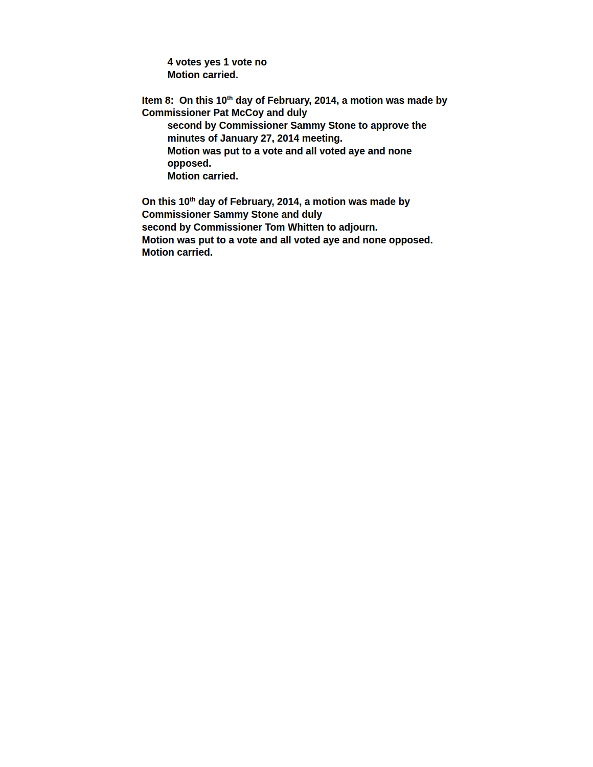4 votes yes 1 vote no
Motion carried.
Item 8: On this 10th day of February, 2014, a motion was made by Commissioner Pat McCoy and duly
second by Commissioner Sammy Stone to approve the minutes of January 27, 2014 meeting.
Motion was put to a vote and all voted aye and none opposed.
Motion carried.
On this 10th day of February, 2014, a motion was made by Commissioner Sammy Stone and duly
second by Commissioner Tom Whitten to adjourn.
Motion was put to a vote and all voted aye and none opposed.
Motion carried.